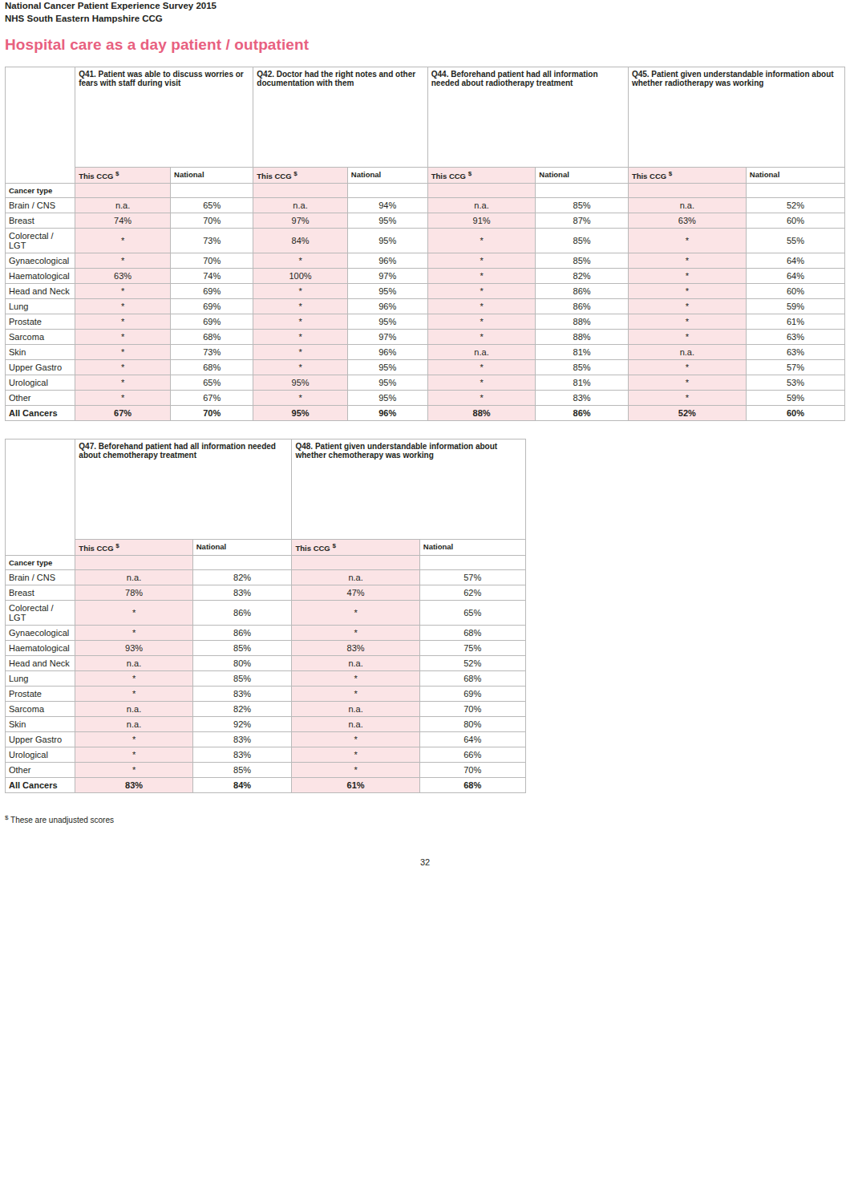National Cancer Patient Experience Survey 2015
NHS South Eastern Hampshire CCG
Hospital care as a day patient / outpatient
Hospital care as a day patient / outpatient – questions 41 to 48
| | Q41. Patient was able to discuss worries or fears with staff during visit | Q42. Doctor had the right notes and other documentation with them | Q44. Beforehand patient had all information needed about radiotherapy treatment | Q45. Patient given understandable information about whether radiotherapy was working |
| --- | --- | --- | --- | --- |
| This CCG $ | National | This CCG $ | National | This CCG $ | National | This CCG $ | National |
| Cancer type | | | | | | | | |
| Brain / CNS | n.a. | 65% | n.a. | 94% | n.a. | 85% | n.a. | 52% |
| Breast | 74% | 70% | 97% | 95% | 91% | 87% | 63% | 60% |
| Colorectal / LGT | * | 73% | 84% | 95% | * | 85% | * | 55% |
| Gynaecological | * | 70% | * | 96% | * | 85% | * | 64% |
| Haematological | 63% | 74% | 100% | 97% | * | 82% | * | 64% |
| Head and Neck | * | 69% | * | 95% | * | 86% | * | 60% |
| Lung | * | 69% | * | 96% | * | 86% | * | 59% |
| Prostate | * | 69% | * | 95% | * | 88% | * | 61% |
| Sarcoma | * | 68% | * | 97% | * | 88% | * | 63% |
| Skin | * | 73% | * | 96% | n.a. | 81% | n.a. | 63% |
| Upper Gastro | * | 68% | * | 95% | * | 85% | * | 57% |
| Urological | * | 65% | 95% | 95% | * | 81% | * | 53% |
| Other | * | 67% | * | 95% | * | 83% | * | 59% |
| All Cancers | 67% | 70% | 95% | 96% | 88% | 86% | 52% | 60% |
Chemotherapy information questions 47 and 48
| | Q47. Beforehand patient had all information needed about chemotherapy treatment | Q48. Patient given understandable information about whether chemotherapy was working |
| --- | --- | --- |
| This CCG $ | National | This CCG $ | National |
| Cancer type | | | | |
| Brain / CNS | n.a. | 82% | n.a. | 57% |
| Breast | 78% | 83% | 47% | 62% |
| Colorectal / LGT | * | 86% | * | 65% |
| Gynaecological | * | 86% | * | 68% |
| Haematological | 93% | 85% | 83% | 75% |
| Head and Neck | n.a. | 80% | n.a. | 52% |
| Lung | * | 85% | * | 68% |
| Prostate | * | 83% | * | 69% |
| Sarcoma | n.a. | 82% | n.a. | 70% |
| Skin | n.a. | 92% | n.a. | 80% |
| Upper Gastro | * | 83% | * | 64% |
| Urological | * | 83% | * | 66% |
| Other | * | 85% | * | 70% |
| All Cancers | 83% | 84% | 61% | 68% |
$ These are unadjusted scores
32